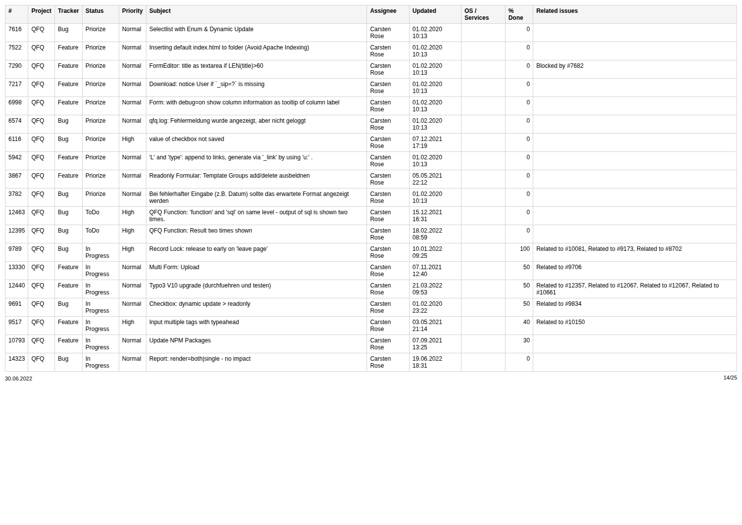| # | Project | Tracker | Status | Priority | Subject | Assignee | Updated | OS / Services | % Done | Related issues |
| --- | --- | --- | --- | --- | --- | --- | --- | --- | --- | --- |
| 7616 | QFQ | Bug | Priorize | Normal | Selectlist with Enum & Dynamic Update | Carsten Rose | 01.02.2020 10:13 | | 0 | |
| 7522 | QFQ | Feature | Priorize | Normal | Inserting default index.html to folder (Avoid Apache Indexing) | Carsten Rose | 01.02.2020 10:13 | | 0 | |
| 7290 | QFQ | Feature | Priorize | Normal | FormEditor: title as textarea if LEN(title)>60 | Carsten Rose | 01.02.2020 10:13 | | 0 | Blocked by #7682 |
| 7217 | QFQ | Feature | Priorize | Normal | Download: notice User if `_sip=?` is missing | Carsten Rose | 01.02.2020 10:13 | | 0 | |
| 6998 | QFQ | Feature | Priorize | Normal | Form: with debug=on show column information as tooltip of column label | Carsten Rose | 01.02.2020 10:13 | | 0 | |
| 6574 | QFQ | Bug | Priorize | Normal | qfq.log: Fehlermeldung wurde angezeigt, aber nicht geloggt | Carsten Rose | 01.02.2020 10:13 | | 0 | |
| 6116 | QFQ | Bug | Priorize | High | value of checkbox not saved | Carsten Rose | 07.12.2021 17:19 | | 0 | |
| 5942 | QFQ | Feature | Priorize | Normal | 'L' and 'type': append to links, generate via '_link' by using 'u:' . | Carsten Rose | 01.02.2020 10:13 | | 0 | |
| 3867 | QFQ | Feature | Priorize | Normal | Readonly Formular: Template Groups add/delete ausbeldnen | Carsten Rose | 05.05.2021 22:12 | | 0 | |
| 3782 | QFQ | Bug | Priorize | Normal | Bei fehlerhafter Eingabe (z.B. Datum) sollte das erwartete Format angezeigt werden | Carsten Rose | 01.02.2020 10:13 | | 0 | |
| 12463 | QFQ | Bug | ToDo | High | QFQ Function: 'function' and 'sql' on same level - output of sql is shown two times. | Carsten Rose | 15.12.2021 16:31 | | 0 | |
| 12395 | QFQ | Bug | ToDo | High | QFQ Function: Result two times shown | Carsten Rose | 18.02.2022 08:59 | | 0 | |
| 9789 | QFQ | Bug | In Progress | High | Record Lock: release to early on 'leave page' | Carsten Rose | 10.01.2022 09:25 | | 100 | Related to #10081, Related to #9173, Related to #8702 |
| 13330 | QFQ | Feature | In Progress | Normal | Multi Form: Upload | Carsten Rose | 07.11.2021 12:40 | | 50 | Related to #9706 |
| 12440 | QFQ | Feature | In Progress | Normal | Typo3 V10 upgrade (durchfuehren und testen) | Carsten Rose | 21.03.2022 09:53 | | 50 | Related to #12357, Related to #12067, Related to #12067, Related to #10661 |
| 9691 | QFQ | Bug | In Progress | Normal | Checkbox: dynamic update > readonly | Carsten Rose | 01.02.2020 23:22 | | 50 | Related to #9834 |
| 9517 | QFQ | Feature | In Progress | High | Input multiple tags with typeahead | Carsten Rose | 03.05.2021 21:14 | | 40 | Related to #10150 |
| 10793 | QFQ | Feature | In Progress | Normal | Update NPM Packages | Carsten Rose | 07.09.2021 13:25 | | 30 | |
| 14323 | QFQ | Bug | In Progress | Normal | Report: render=both/single - no impact | Carsten Rose | 19.06.2022 18:31 | | 0 | |
30.06.2022
14/25